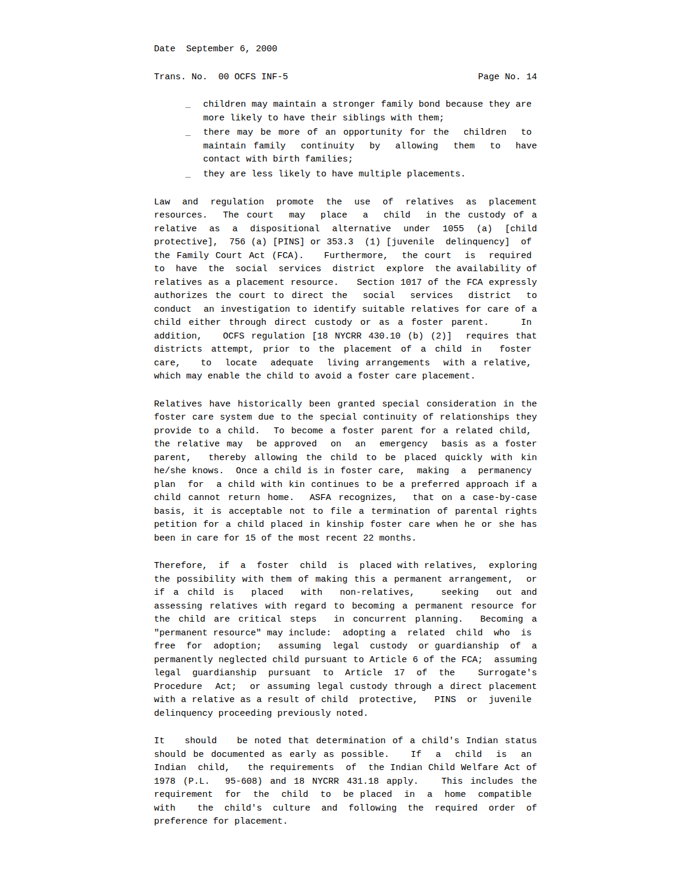Date September 6, 2000
Trans. No. 00 OCFS INF-5 Page No. 14
_ children may maintain a stronger family bond because they are more likely to have their siblings with them;
_ there may be more of an opportunity for the children to maintain family continuity by allowing them to have contact with birth families;
_ they are less likely to have multiple placements.
Law and regulation promote the use of relatives as placement resources. The court may place a child in the custody of a relative as a dispositional alternative under 1055 (a) [child protective], 756 (a) [PINS] or 353.3 (1) [juvenile delinquency] of the Family Court Act (FCA). Furthermore, the court is required to have the social services district explore the availability of relatives as a placement resource. Section 1017 of the FCA expressly authorizes the court to direct the social services district to conduct an investigation to identify suitable relatives for care of a child either through direct custody or as a foster parent. In addition, OCFS regulation [18 NYCRR 430.10 (b) (2)] requires that districts attempt, prior to the placement of a child in foster care, to locate adequate living arrangements with a relative, which may enable the child to avoid a foster care placement.
Relatives have historically been granted special consideration in the foster care system due to the special continuity of relationships they provide to a child. To become a foster parent for a related child, the relative may be approved on an emergency basis as a foster parent, thereby allowing the child to be placed quickly with kin he/she knows. Once a child is in foster care, making a permanency plan for a child with kin continues to be a preferred approach if a child cannot return home. ASFA recognizes, that on a case-by-case basis, it is acceptable not to file a termination of parental rights petition for a child placed in kinship foster care when he or she has been in care for 15 of the most recent 22 months.
Therefore, if a foster child is placed with relatives, exploring the possibility with them of making this a permanent arrangement, or if a child is placed with non-relatives, seeking out and assessing relatives with regard to becoming a permanent resource for the child are critical steps in concurrent planning. Becoming a "permanent resource" may include: adopting a related child who is free for adoption; assuming legal custody or guardianship of a permanently neglected child pursuant to Article 6 of the FCA; assuming legal guardianship pursuant to Article 17 of the Surrogate's Procedure Act; or assuming legal custody through a direct placement with a relative as a result of child protective, PINS or juvenile delinquency proceeding previously noted.
It should be noted that determination of a child's Indian status should be documented as early as possible. If a child is an Indian child, the requirements of the Indian Child Welfare Act of 1978 (P.L. 95-608) and 18 NYCRR 431.18 apply. This includes the requirement for the child to be placed in a home compatible with the child's culture and following the required order of preference for placement.